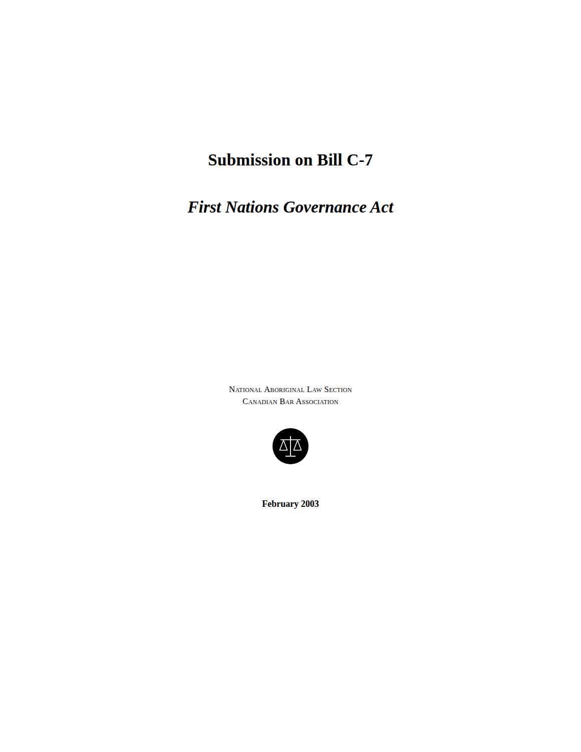Submission on Bill C-7
First Nations Governance Act
National Aboriginal Law Section Canadian Bar Association
February 2003